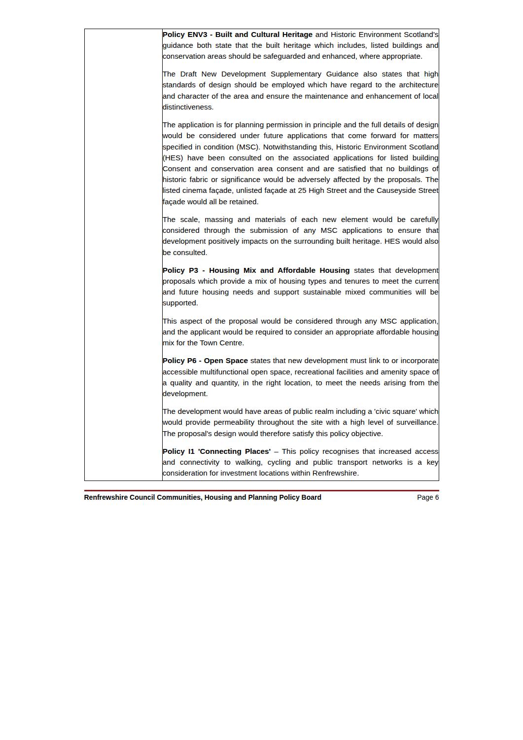| | Policy ENV3 - Built and Cultural Heritage and Historic Environment Scotland's guidance both state that the built heritage which includes, listed buildings and conservation areas should be safeguarded and enhanced, where appropriate. The Draft New Development Supplementary Guidance also states that high standards of design should be employed which have regard to the architecture and character of the area and ensure the maintenance and enhancement of local distinctiveness. The application is for planning permission in principle and the full details of design would be considered under future applications that come forward for matters specified in condition (MSC). Notwithstanding this, Historic Environment Scotland (HES) have been consulted on the associated applications for listed building Consent and conservation area consent and are satisfied that no buildings of historic fabric or significance would be adversely affected by the proposals. The listed cinema façade, unlisted façade at 25 High Street and the Causeyside Street façade would all be retained. The scale, massing and materials of each new element would be carefully considered through the submission of any MSC applications to ensure that development positively impacts on the surrounding built heritage. HES would also be consulted. Policy P3 - Housing Mix and Affordable Housing states that development proposals which provide a mix of housing types and tenures to meet the current and future housing needs and support sustainable mixed communities will be supported. This aspect of the proposal would be considered through any MSC application, and the applicant would be required to consider an appropriate affordable housing mix for the Town Centre. Policy P6 - Open Space states that new development must link to or incorporate accessible multifunctional open space, recreational facilities and amenity space of a quality and quantity, in the right location, to meet the needs arising from the development. The development would have areas of public realm including a 'civic square' which would provide permeability throughout the site with a high level of surveillance. The proposal's design would therefore satisfy this policy objective. Policy I1 'Connecting Places' – This policy recognises that increased access and connectivity to walking, cycling and public transport networks is a key consideration for investment locations within Renfrewshire. |
Renfrewshire Council Communities, Housing and Planning Policy Board Page 6